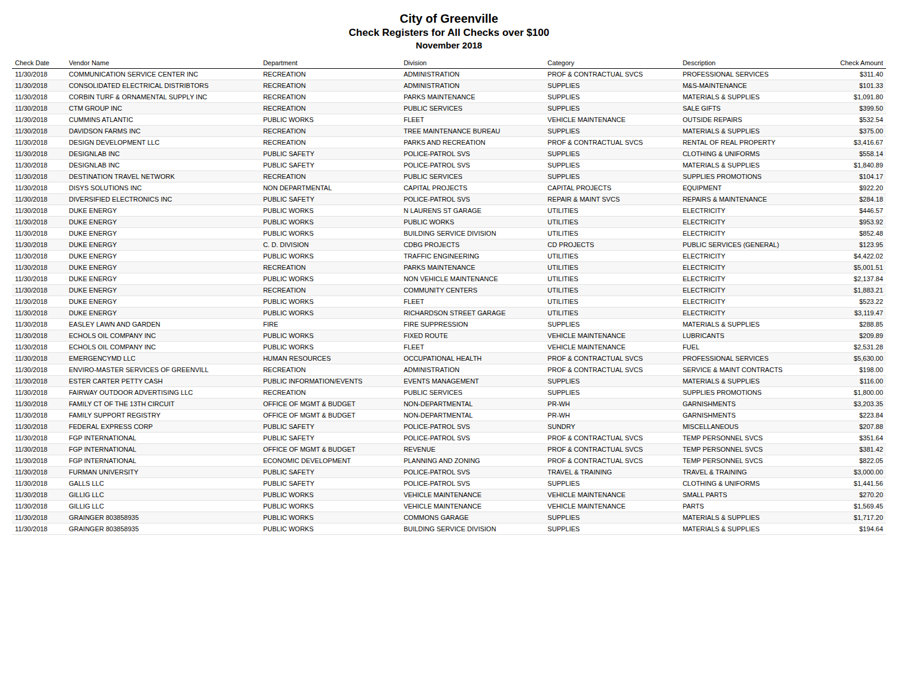City of Greenville
Check Registers for All Checks over $100
November 2018
| Check Date | Vendor Name | Department | Division | Category | Description | Check Amount |
| --- | --- | --- | --- | --- | --- | --- |
| 11/30/2018 | COMMUNICATION SERVICE CENTER INC | RECREATION | ADMINISTRATION | PROF & CONTRACTUAL SVCS | PROFESSIONAL SERVICES | $311.40 |
| 11/30/2018 | CONSOLIDATED ELECTRICAL DISTRIBTORS | RECREATION | ADMINISTRATION | SUPPLIES | M&S-MAINTENANCE | $101.33 |
| 11/30/2018 | CORBIN TURF & ORNAMENTAL SUPPLY INC | RECREATION | PARKS MAINTENANCE | SUPPLIES | MATERIALS & SUPPLIES | $1,091.80 |
| 11/30/2018 | CTM GROUP INC | RECREATION | PUBLIC SERVICES | SUPPLIES | SALE GIFTS | $399.50 |
| 11/30/2018 | CUMMINS ATLANTIC | PUBLIC WORKS | FLEET | VEHICLE MAINTENANCE | OUTSIDE REPAIRS | $532.54 |
| 11/30/2018 | DAVIDSON FARMS INC | RECREATION | TREE MAINTENANCE BUREAU | SUPPLIES | MATERIALS & SUPPLIES | $375.00 |
| 11/30/2018 | DESIGN DEVELOPMENT LLC | RECREATION | PARKS AND RECREATION | PROF & CONTRACTUAL SVCS | RENTAL OF REAL PROPERTY | $3,416.67 |
| 11/30/2018 | DESIGNLAB INC | PUBLIC SAFETY | POLICE-PATROL SVS | SUPPLIES | CLOTHING & UNIFORMS | $558.14 |
| 11/30/2018 | DESIGNLAB INC | PUBLIC SAFETY | POLICE-PATROL SVS | SUPPLIES | MATERIALS & SUPPLIES | $1,840.89 |
| 11/30/2018 | DESTINATION TRAVEL NETWORK | RECREATION | PUBLIC SERVICES | SUPPLIES | SUPPLIES PROMOTIONS | $104.17 |
| 11/30/2018 | DISYS SOLUTIONS INC | NON DEPARTMENTAL | CAPITAL PROJECTS | CAPITAL PROJECTS | EQUIPMENT | $922.20 |
| 11/30/2018 | DIVERSIFIED ELECTRONICS INC | PUBLIC SAFETY | POLICE-PATROL SVS | REPAIR & MAINT SVCS | REPAIRS & MAINTENANCE | $284.18 |
| 11/30/2018 | DUKE ENERGY | PUBLIC WORKS | N LAURENS ST GARAGE | UTILITIES | ELECTRICITY | $446.57 |
| 11/30/2018 | DUKE ENERGY | PUBLIC WORKS | PUBLIC WORKS | UTILITIES | ELECTRICITY | $953.92 |
| 11/30/2018 | DUKE ENERGY | PUBLIC WORKS | BUILDING SERVICE DIVISION | UTILITIES | ELECTRICITY | $852.48 |
| 11/30/2018 | DUKE ENERGY | C. D. DIVISION | CDBG PROJECTS | CD PROJECTS | PUBLIC SERVICES (GENERAL) | $123.95 |
| 11/30/2018 | DUKE ENERGY | PUBLIC WORKS | TRAFFIC ENGINEERING | UTILITIES | ELECTRICITY | $4,422.02 |
| 11/30/2018 | DUKE ENERGY | RECREATION | PARKS MAINTENANCE | UTILITIES | ELECTRICITY | $5,001.51 |
| 11/30/2018 | DUKE ENERGY | PUBLIC WORKS | NON VEHICLE MAINTENANCE | UTILITIES | ELECTRICITY | $2,137.84 |
| 11/30/2018 | DUKE ENERGY | RECREATION | COMMUNITY CENTERS | UTILITIES | ELECTRICITY | $1,883.21 |
| 11/30/2018 | DUKE ENERGY | PUBLIC WORKS | FLEET | UTILITIES | ELECTRICITY | $523.22 |
| 11/30/2018 | DUKE ENERGY | PUBLIC WORKS | RICHARDSON STREET GARAGE | UTILITIES | ELECTRICITY | $3,119.47 |
| 11/30/2018 | EASLEY LAWN AND GARDEN | FIRE | FIRE SUPPRESSION | SUPPLIES | MATERIALS & SUPPLIES | $288.85 |
| 11/30/2018 | ECHOLS OIL COMPANY INC | PUBLIC WORKS | FIXED ROUTE | VEHICLE MAINTENANCE | LUBRICANTS | $209.89 |
| 11/30/2018 | ECHOLS OIL COMPANY INC | PUBLIC WORKS | FLEET | VEHICLE MAINTENANCE | FUEL | $2,531.28 |
| 11/30/2018 | EMERGENCYMD LLC | HUMAN RESOURCES | OCCUPATIONAL HEALTH | PROF & CONTRACTUAL SVCS | PROFESSIONAL SERVICES | $5,630.00 |
| 11/30/2018 | ENVIRO-MASTER SERVICES OF GREENVILL | RECREATION | ADMINISTRATION | PROF & CONTRACTUAL SVCS | SERVICE & MAINT CONTRACTS | $198.00 |
| 11/30/2018 | ESTER CARTER PETTY CASH | PUBLIC INFORMATION/EVENTS | EVENTS MANAGEMENT | SUPPLIES | MATERIALS & SUPPLIES | $116.00 |
| 11/30/2018 | FAIRWAY OUTDOOR ADVERTISING LLC | RECREATION | PUBLIC SERVICES | SUPPLIES | SUPPLIES PROMOTIONS | $1,800.00 |
| 11/30/2018 | FAMILY CT OF THE 13TH CIRCUIT | OFFICE OF MGMT & BUDGET | NON-DEPARTMENTAL | PR-WH | GARNISHMENTS | $3,203.35 |
| 11/30/2018 | FAMILY SUPPORT REGISTRY | OFFICE OF MGMT & BUDGET | NON-DEPARTMENTAL | PR-WH | GARNISHMENTS | $223.84 |
| 11/30/2018 | FEDERAL EXPRESS CORP | PUBLIC SAFETY | POLICE-PATROL SVS | SUNDRY | MISCELLANEOUS | $207.88 |
| 11/30/2018 | FGP INTERNATIONAL | PUBLIC SAFETY | POLICE-PATROL SVS | PROF & CONTRACTUAL SVCS | TEMP PERSONNEL SVCS | $351.64 |
| 11/30/2018 | FGP INTERNATIONAL | OFFICE OF MGMT & BUDGET | REVENUE | PROF & CONTRACTUAL SVCS | TEMP PERSONNEL SVCS | $381.42 |
| 11/30/2018 | FGP INTERNATIONAL | ECONOMIC DEVELOPMENT | PLANNING AND ZONING | PROF & CONTRACTUAL SVCS | TEMP PERSONNEL SVCS | $822.05 |
| 11/30/2018 | FURMAN UNIVERSITY | PUBLIC SAFETY | POLICE-PATROL SVS | TRAVEL & TRAINING | TRAVEL & TRAINING | $3,000.00 |
| 11/30/2018 | GALLS LLC | PUBLIC SAFETY | POLICE-PATROL SVS | SUPPLIES | CLOTHING & UNIFORMS | $1,441.56 |
| 11/30/2018 | GILLIG LLC | PUBLIC WORKS | VEHICLE MAINTENANCE | VEHICLE MAINTENANCE | SMALL PARTS | $270.20 |
| 11/30/2018 | GILLIG LLC | PUBLIC WORKS | VEHICLE MAINTENANCE | VEHICLE MAINTENANCE | PARTS | $1,569.45 |
| 11/30/2018 | GRAINGER 803858935 | PUBLIC WORKS | COMMONS GARAGE | SUPPLIES | MATERIALS & SUPPLIES | $1,717.20 |
| 11/30/2018 | GRAINGER 803858935 | PUBLIC WORKS | BUILDING SERVICE DIVISION | SUPPLIES | MATERIALS & SUPPLIES | $194.64 |